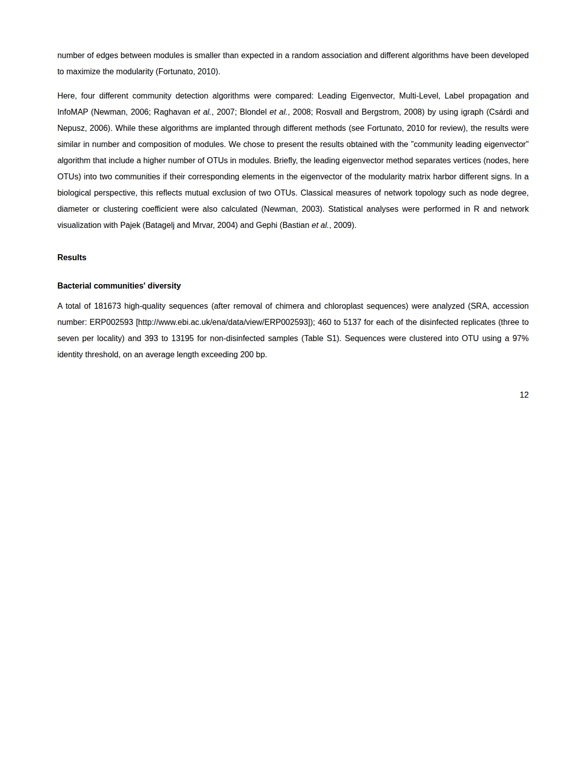number of edges between modules is smaller than expected in a random association and different algorithms have been developed to maximize the modularity (Fortunato, 2010).
Here, four different community detection algorithms were compared: Leading Eigenvector, Multi-Level, Label propagation and InfoMAP (Newman, 2006; Raghavan et al., 2007; Blondel et al., 2008; Rosvall and Bergstrom, 2008) by using igraph (Csárdi and Nepusz, 2006). While these algorithms are implanted through different methods (see Fortunato, 2010 for review), the results were similar in number and composition of modules. We chose to present the results obtained with the "community leading eigenvector" algorithm that include a higher number of OTUs in modules. Briefly, the leading eigenvector method separates vertices (nodes, here OTUs) into two communities if their corresponding elements in the eigenvector of the modularity matrix harbor different signs. In a biological perspective, this reflects mutual exclusion of two OTUs. Classical measures of network topology such as node degree, diameter or clustering coefficient were also calculated (Newman, 2003). Statistical analyses were performed in R and network visualization with Pajek (Batagelj and Mrvar, 2004) and Gephi (Bastian et al., 2009).
Results
Bacterial communities' diversity
A total of 181673 high-quality sequences (after removal of chimera and chloroplast sequences) were analyzed (SRA, accession number: ERP002593 [http://www.ebi.ac.uk/ena/data/view/ERP002593]); 460 to 5137 for each of the disinfected replicates (three to seven per locality) and 393 to 13195 for non-disinfected samples (Table S1). Sequences were clustered into OTU using a 97% identity threshold, on an average length exceeding 200 bp.
12